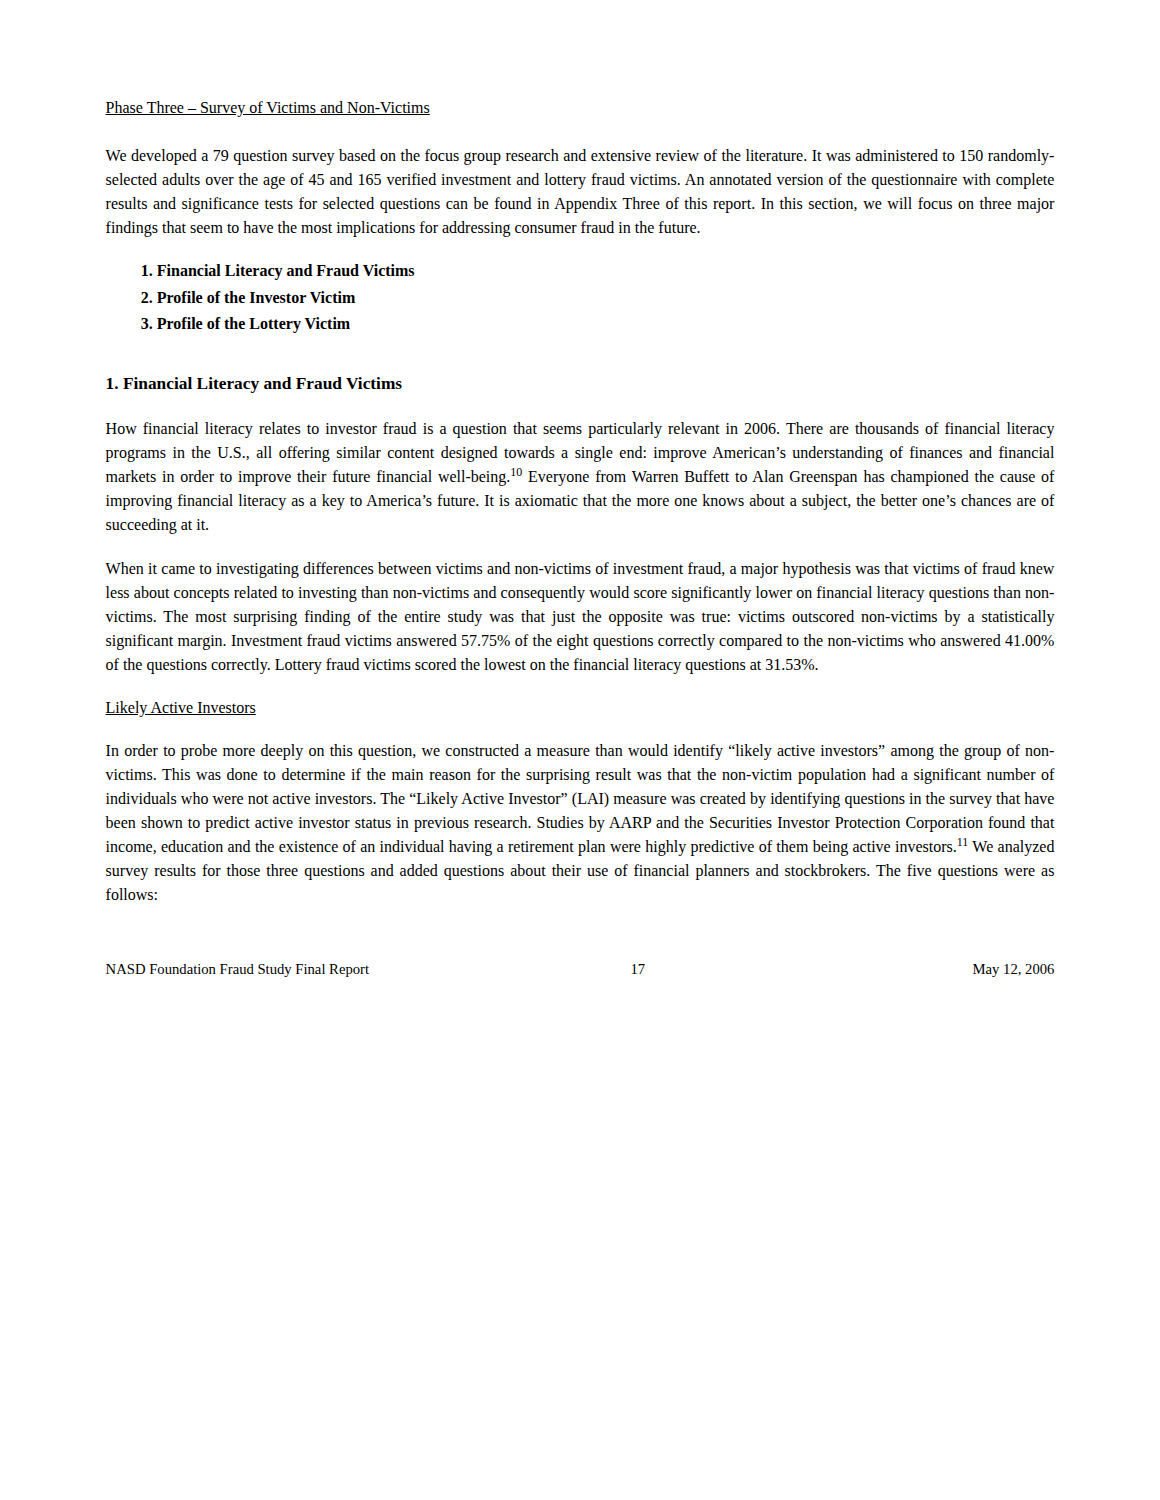Phase Three – Survey of Victims and Non-Victims
We developed a 79 question survey based on the focus group research and extensive review of the literature. It was administered to 150 randomly-selected adults over the age of 45 and 165 verified investment and lottery fraud victims. An annotated version of the questionnaire with complete results and significance tests for selected questions can be found in Appendix Three of this report. In this section, we will focus on three major findings that seem to have the most implications for addressing consumer fraud in the future.
Financial Literacy and Fraud Victims
Profile of the Investor Victim
Profile of the Lottery Victim
1. Financial Literacy and Fraud Victims
How financial literacy relates to investor fraud is a question that seems particularly relevant in 2006. There are thousands of financial literacy programs in the U.S., all offering similar content designed towards a single end: improve American’s understanding of finances and financial markets in order to improve their future financial well-being.10 Everyone from Warren Buffett to Alan Greenspan has championed the cause of improving financial literacy as a key to America’s future. It is axiomatic that the more one knows about a subject, the better one’s chances are of succeeding at it.
When it came to investigating differences between victims and non-victims of investment fraud, a major hypothesis was that victims of fraud knew less about concepts related to investing than non-victims and consequently would score significantly lower on financial literacy questions than non-victims. The most surprising finding of the entire study was that just the opposite was true: victims outscored non-victims by a statistically significant margin. Investment fraud victims answered 57.75% of the eight questions correctly compared to the non-victims who answered 41.00% of the questions correctly. Lottery fraud victims scored the lowest on the financial literacy questions at 31.53%.
Likely Active Investors
In order to probe more deeply on this question, we constructed a measure than would identify “likely active investors” among the group of non-victims. This was done to determine if the main reason for the surprising result was that the non-victim population had a significant number of individuals who were not active investors. The “Likely Active Investor” (LAI) measure was created by identifying questions in the survey that have been shown to predict active investor status in previous research. Studies by AARP and the Securities Investor Protection Corporation found that income, education and the existence of an individual having a retirement plan were highly predictive of them being active investors.11 We analyzed survey results for those three questions and added questions about their use of financial planners and stockbrokers. The five questions were as follows:
NASD Foundation Fraud Study Final Report 17 May 12, 2006